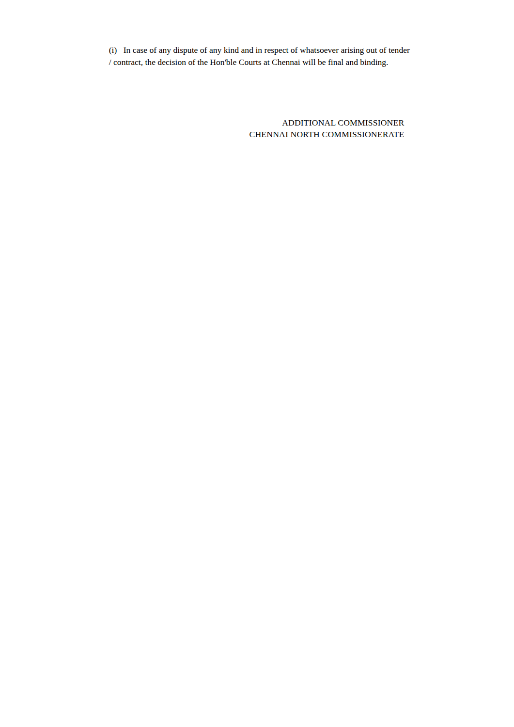(i) In case of any dispute of any kind and in respect of whatsoever arising out of tender / contract, the decision of the Hon'ble Courts at Chennai will be final and binding.
ADDITIONAL COMMISSIONER
CHENNAI NORTH COMMISSIONERATE